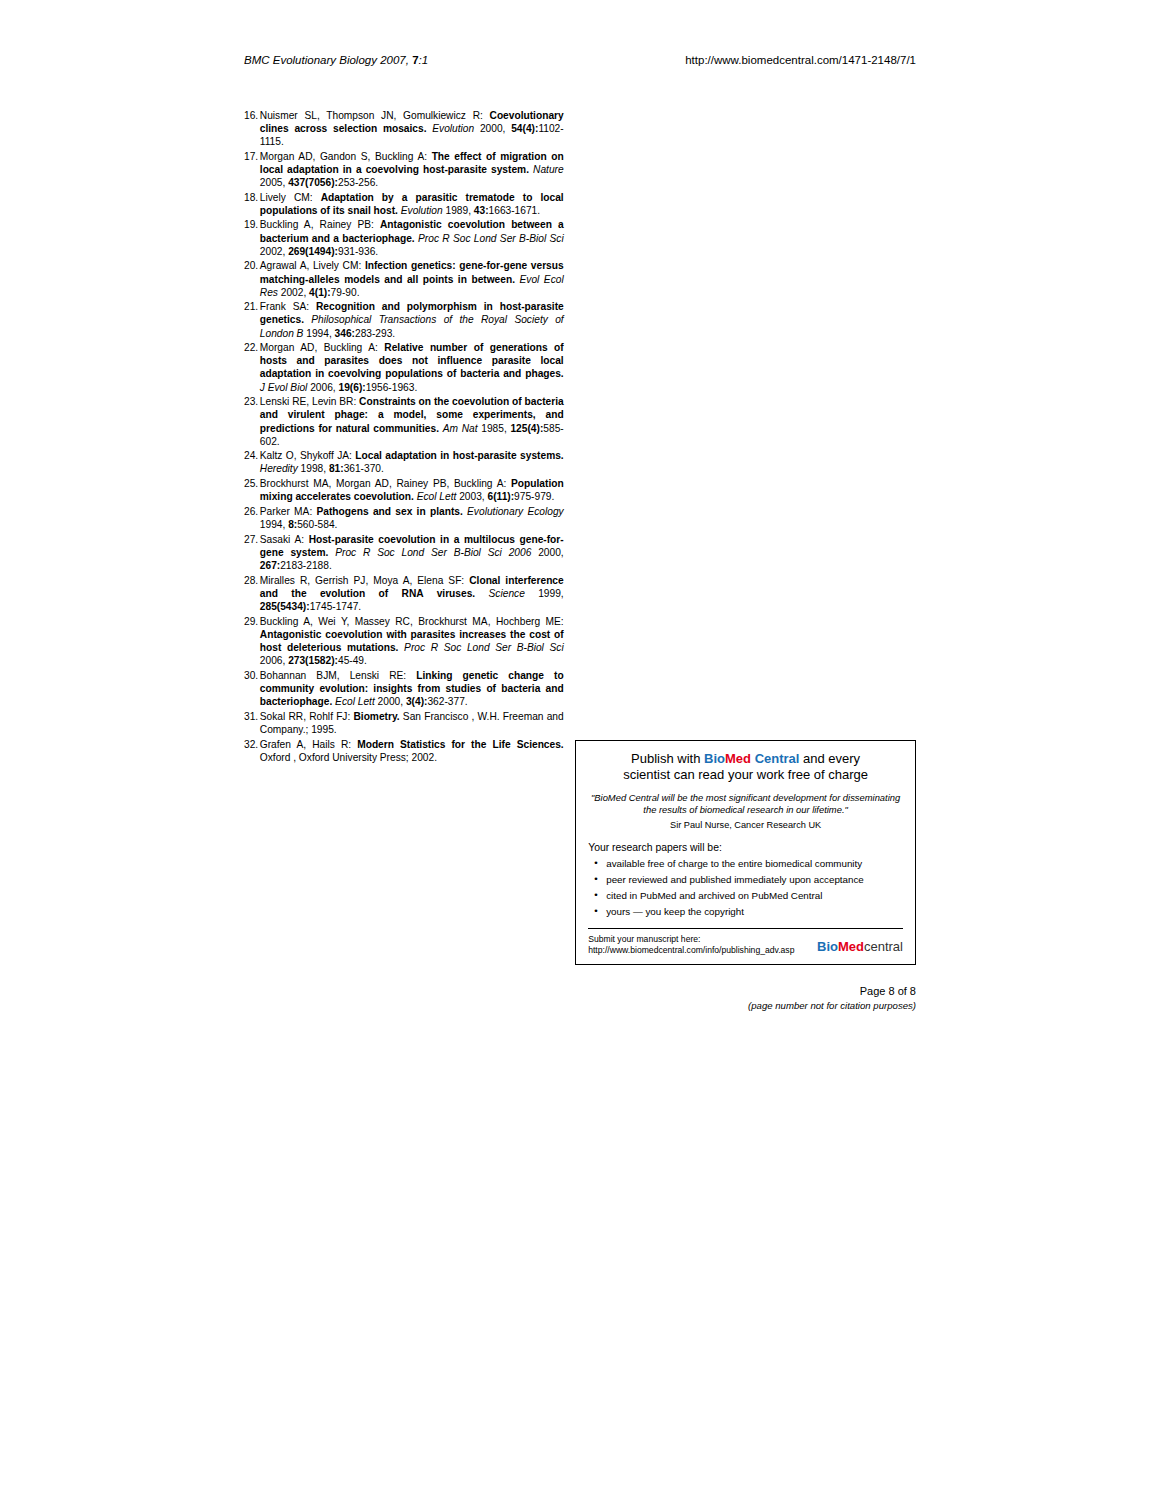BMC Evolutionary Biology 2007, 7:1
http://www.biomedcentral.com/1471-2148/7/1
16. Nuismer SL, Thompson JN, Gomulkiewicz R: Coevolutionary clines across selection mosaics. Evolution 2000, 54(4): 1102-1115.
17. Morgan AD, Gandon S, Buckling A: The effect of migration on local adaptation in a coevolving host-parasite system. Nature 2005, 437(7056): 253-256.
18. Lively CM: Adaptation by a parasitic trematode to local populations of its snail host. Evolution 1989, 43: 1663-1671.
19. Buckling A, Rainey PB: Antagonistic coevolution between a bacterium and a bacteriophage. Proc R Soc Lond Ser B-Biol Sci 2002, 269(1494): 931-936.
20. Agrawal A, Lively CM: Infection genetics: gene-for-gene versus matching-alleles models and all points in between. Evol Ecol Res 2002, 4(1): 79-90.
21. Frank SA: Recognition and polymorphism in host-parasite genetics. Philosophical Transactions of the Royal Society of London B 1994, 346: 283-293.
22. Morgan AD, Buckling A: Relative number of generations of hosts and parasites does not influence parasite local adaptation in coevolving populations of bacteria and phages. J Evol Biol 2006, 19(6): 1956-1963.
23. Lenski RE, Levin BR: Constraints on the coevolution of bacteria and virulent phage: a model, some experiments, and predictions for natural communities. Am Nat 1985, 125(4): 585-602.
24. Kaltz O, Shykoff JA: Local adaptation in host-parasite systems. Heredity 1998, 81: 361-370.
25. Brockhurst MA, Morgan AD, Rainey PB, Buckling A: Population mixing accelerates coevolution. Ecol Lett 2003, 6(11): 975-979.
26. Parker MA: Pathogens and sex in plants. Evolutionary Ecology 1994, 8: 560-584.
27. Sasaki A: Host-parasite coevolution in a multilocus gene-for-gene system. Proc R Soc Lond Ser B-Biol Sci 2006 2000, 267: 2183-2188.
28. Miralles R, Gerrish PJ, Moya A, Elena SF: Clonal interference and the evolution of RNA viruses. Science 1999, 285(5434): 1745-1747.
29. Buckling A, Wei Y, Massey RC, Brockhurst MA, Hochberg ME: Antagonistic coevolution with parasites increases the cost of host deleterious mutations. Proc R Soc Lond Ser B-Biol Sci 2006, 273(1582): 45-49.
30. Bohannan BJM, Lenski RE: Linking genetic change to community evolution: insights from studies of bacteria and bacteriophage. Ecol Lett 2000, 3(4): 362-377.
31. Sokal RR, Rohlf FJ: Biometry. San Francisco , W.H. Freeman and Company.; 1995.
32. Grafen A, Hails R: Modern Statistics for the Life Sciences. Oxford , Oxford University Press; 2002.
Publish with Bio Med Central and every
scientist can read your work free of charge
"BioMed Central will be the most significant development for disseminating the results of biomedical research in our lifetime."
Sir Paul Nurse, Cancer Research UK
Your research papers will be:
available free of charge to the entire biomedical community
peer reviewed and published immediately upon acceptance
cited in PubMed and archived on PubMed Central
yours — you keep the copyright
Submit your manuscript here:
http://www.biomedcentral.com/info/publishing_adv.asp
Bio Med central
Page 8 of 8
(page number not for citation purposes)